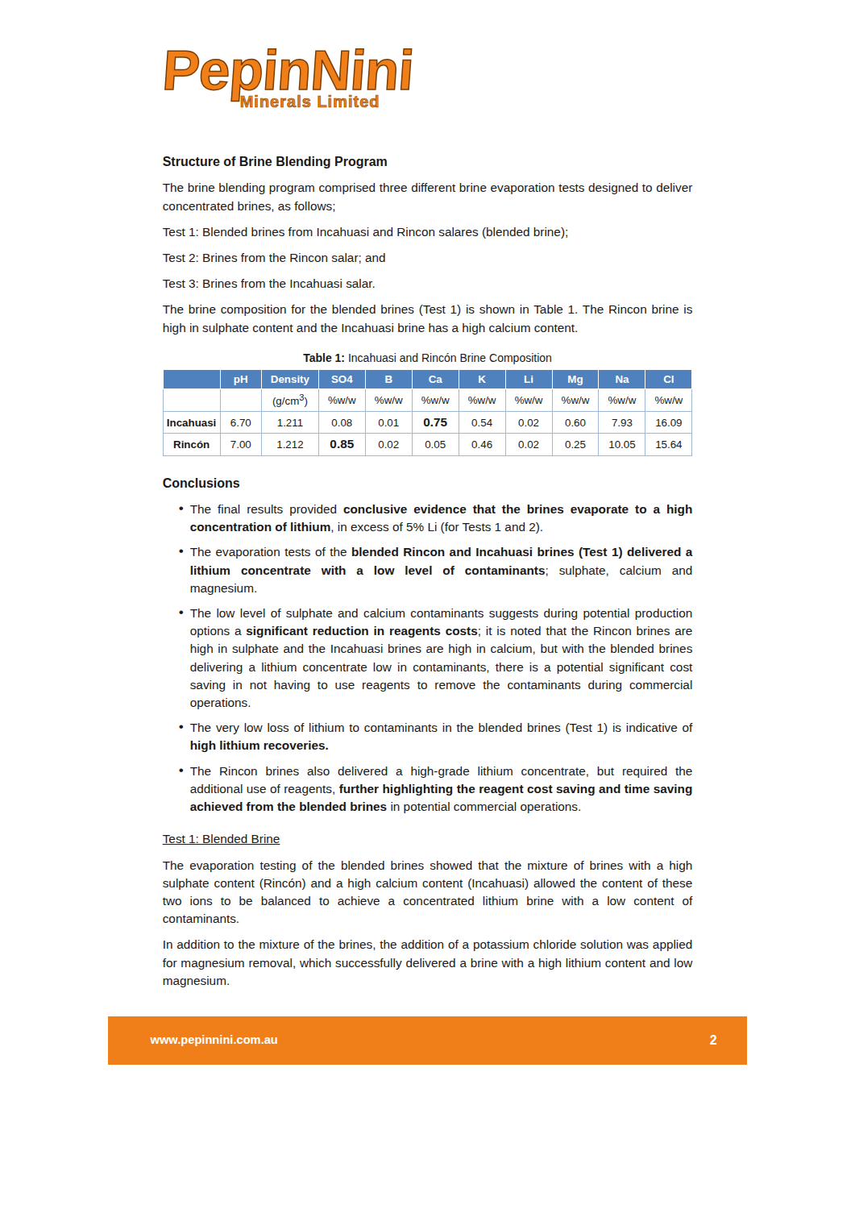PepinNini Minerals Limited
Structure of Brine Blending Program
The brine blending program comprised three different brine evaporation tests designed to deliver concentrated brines, as follows;
Test 1: Blended brines from Incahuasi and Rincon salares (blended brine);
Test 2: Brines from the Rincon salar; and
Test 3: Brines from the Incahuasi salar.
The brine composition for the blended brines (Test 1) is shown in Table 1. The Rincon brine is high in sulphate content and the Incahuasi brine has a high calcium content.
Table 1: Incahuasi and Rincón Brine Composition
| | pH | Density | SO4 | B | Ca | K | Li | Mg | Na | Cl |
| --- | --- | --- | --- | --- | --- | --- | --- | --- | --- | --- |
| | | (g/cm 3 ) | %w/w | %w/w | %w/w | %w/w | %w/w | %w/w | %w/w | %w/w |
| Incahuasi | 6.70 | 1.211 | 0.08 | 0.01 | 0.75 | 0.54 | 0.02 | 0.60 | 7.93 | 16.09 |
| Rincón | 7.00 | 1.212 | 0.85 | 0.02 | 0.05 | 0.46 | 0.02 | 0.25 | 10.05 | 15.64 |
Conclusions
The final results provided conclusive evidence that the brines evaporate to a high concentration of lithium, in excess of 5% Li (for Tests 1 and 2).
The evaporation tests of the blended Rincon and Incahuasi brines (Test 1) delivered a lithium concentrate with a low level of contaminants; sulphate, calcium and magnesium.
The low level of sulphate and calcium contaminants suggests during potential production options a significant reduction in reagents costs; it is noted that the Rincon brines are high in sulphate and the Incahuasi brines are high in calcium, but with the blended brines delivering a lithium concentrate low in contaminants, there is a potential significant cost saving in not having to use reagents to remove the contaminants during commercial operations.
The very low loss of lithium to contaminants in the blended brines (Test 1) is indicative of high lithium recoveries.
The Rincon brines also delivered a high-grade lithium concentrate, but required the additional use of reagents, further highlighting the reagent cost saving and time saving achieved from the blended brines in potential commercial operations.
Test 1: Blended Brine
The evaporation testing of the blended brines showed that the mixture of brines with a high sulphate content (Rincón) and a high calcium content (Incahuasi) allowed the content of these two ions to be balanced to achieve a concentrated lithium brine with a low content of contaminants.
In addition to the mixture of the brines, the addition of a potassium chloride solution was applied for magnesium removal, which successfully delivered a brine with a high lithium content and low magnesium.
www.pepinnini.com.au 2